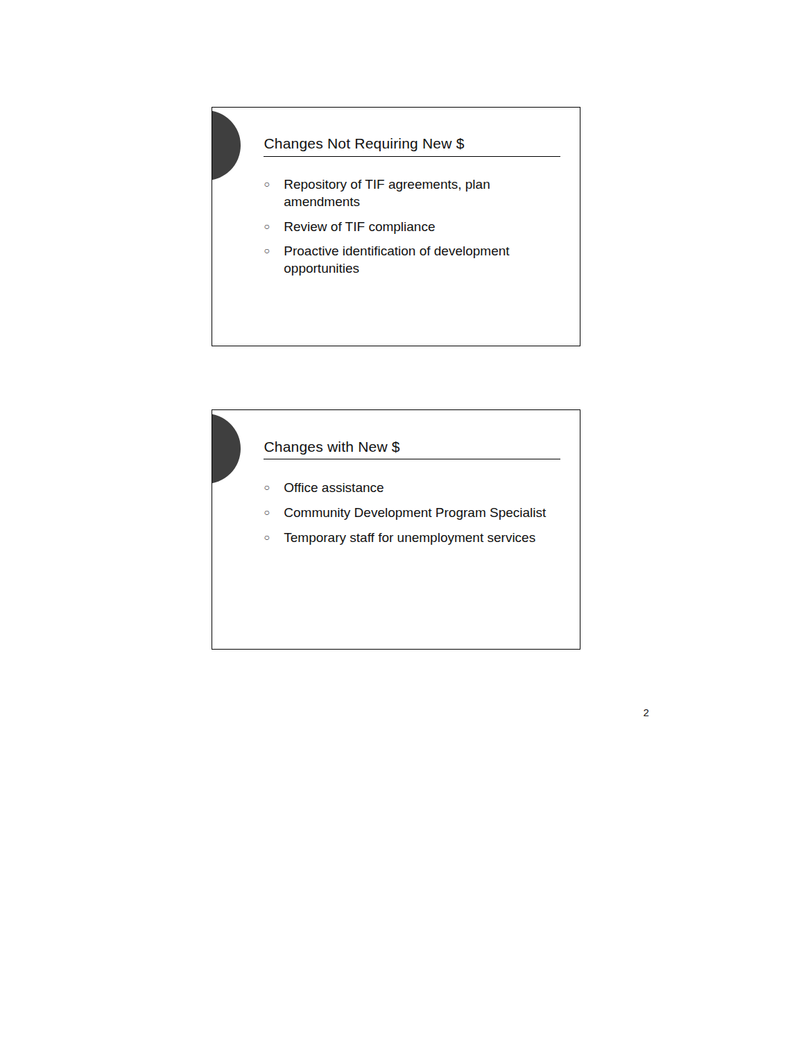Changes Not Requiring New $
Repository of TIF agreements, plan amendments
Review of TIF compliance
Proactive identification of development opportunities
Changes with New $
Office assistance
Community Development Program Specialist
Temporary staff for unemployment services
2